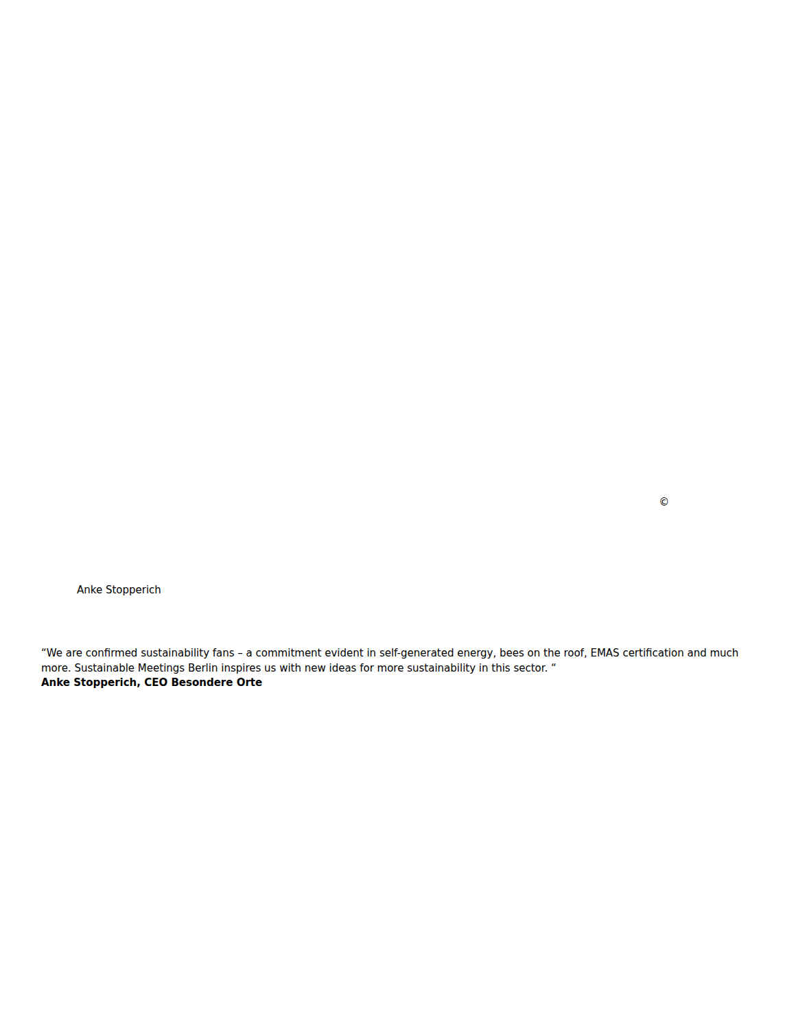©
Anke Stopperich
“We are confirmed sustainability fans – a commitment evident in self-generated energy, bees on the roof, EMAS certification and much more. Sustainable Meetings Berlin inspires us with new ideas for more sustainability in this sector. “
Anke Stopperich, CEO Besondere Orte